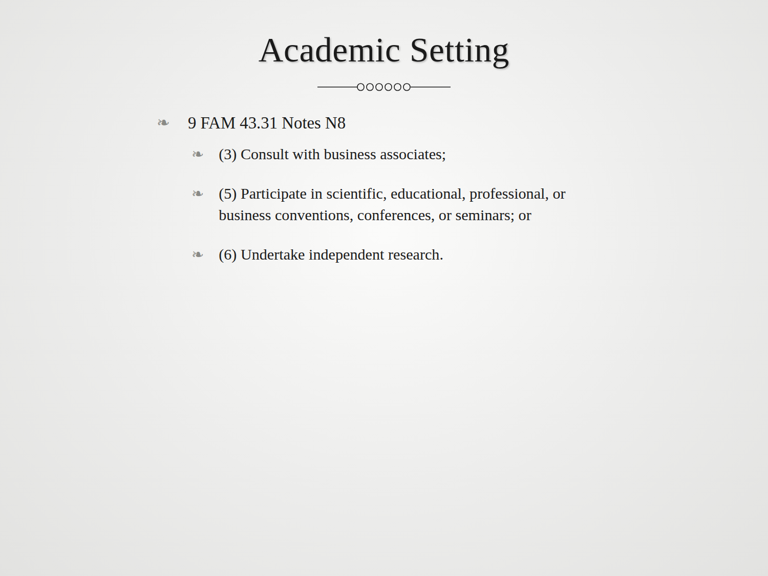Academic Setting
9 FAM 43.31 Notes N8
(3) Consult with business associates;
(5) Participate in scientific, educational, professional, or business conventions, conferences, or seminars; or
(6) Undertake independent research.